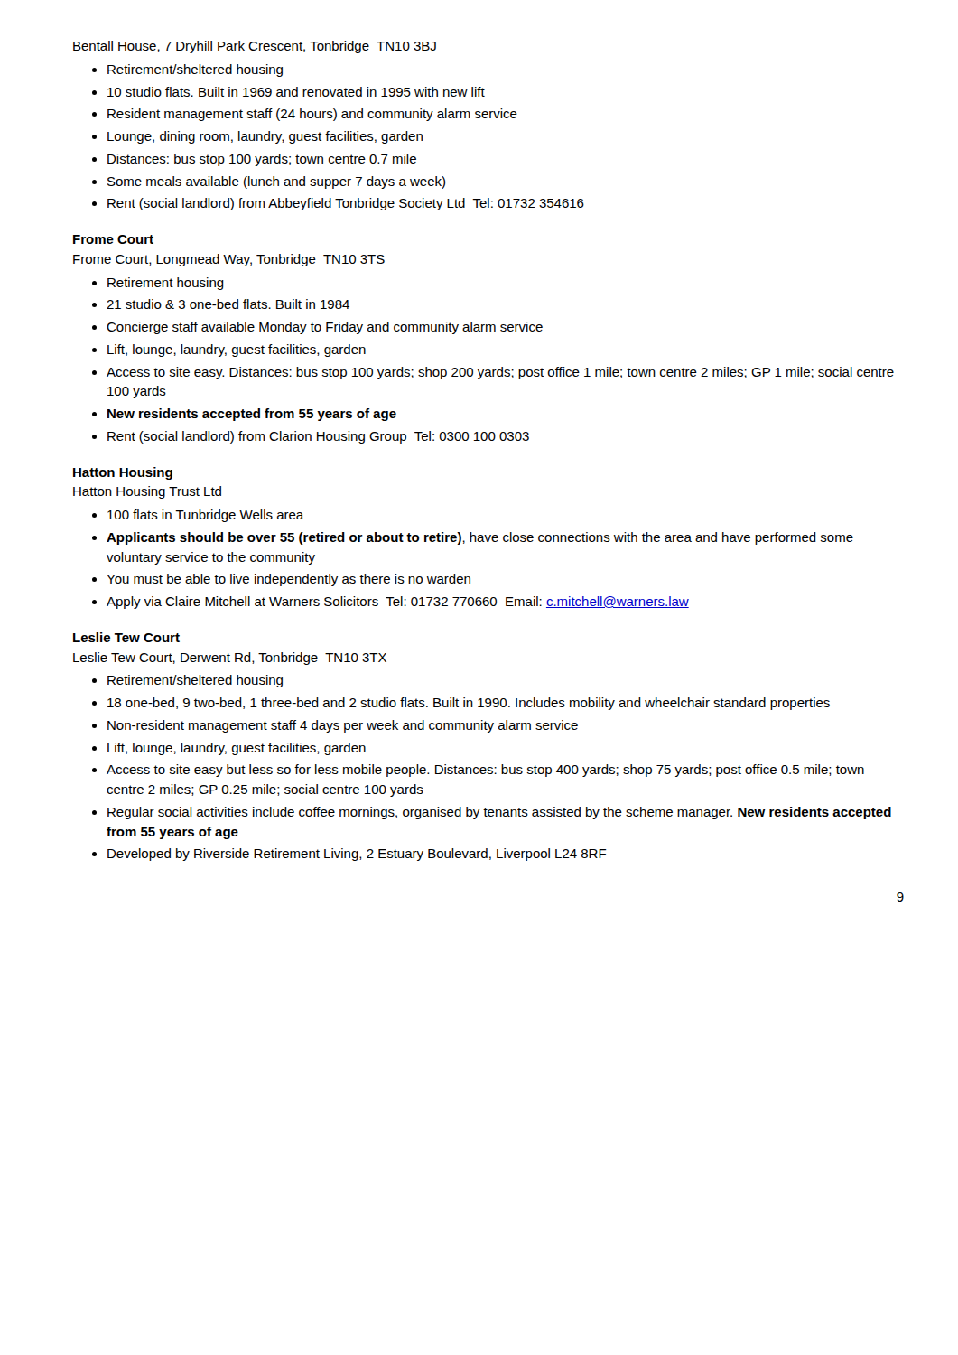Bentall House, 7 Dryhill Park Crescent, Tonbridge TN10 3BJ
Retirement/sheltered housing
10 studio flats. Built in 1969 and renovated in 1995 with new lift
Resident management staff (24 hours) and community alarm service
Lounge, dining room, laundry, guest facilities, garden
Distances: bus stop 100 yards; town centre 0.7 mile
Some meals available (lunch and supper 7 days a week)
Rent (social landlord) from Abbeyfield Tonbridge Society Ltd Tel: 01732 354616
Frome Court
Frome Court, Longmead Way, Tonbridge TN10 3TS
Retirement housing
21 studio & 3 one-bed flats. Built in 1984
Concierge staff available Monday to Friday and community alarm service
Lift, lounge, laundry, guest facilities, garden
Access to site easy. Distances: bus stop 100 yards; shop 200 yards; post office 1 mile; town centre 2 miles; GP 1 mile; social centre 100 yards
New residents accepted from 55 years of age
Rent (social landlord) from Clarion Housing Group Tel: 0300 100 0303
Hatton Housing
Hatton Housing Trust Ltd
100 flats in Tunbridge Wells area
Applicants should be over 55 (retired or about to retire), have close connections with the area and have performed some voluntary service to the community
You must be able to live independently as there is no warden
Apply via Claire Mitchell at Warners Solicitors Tel: 01732 770660 Email: c.mitchell@warners.law
Leslie Tew Court
Leslie Tew Court, Derwent Rd, Tonbridge TN10 3TX
Retirement/sheltered housing
18 one-bed, 9 two-bed, 1 three-bed and 2 studio flats. Built in 1990. Includes mobility and wheelchair standard properties
Non-resident management staff 4 days per week and community alarm service
Lift, lounge, laundry, guest facilities, garden
Access to site easy but less so for less mobile people. Distances: bus stop 400 yards; shop 75 yards; post office 0.5 mile; town centre 2 miles; GP 0.25 mile; social centre 100 yards
Regular social activities include coffee mornings, organised by tenants assisted by the scheme manager. New residents accepted from 55 years of age
Developed by Riverside Retirement Living, 2 Estuary Boulevard, Liverpool L24 8RF
9